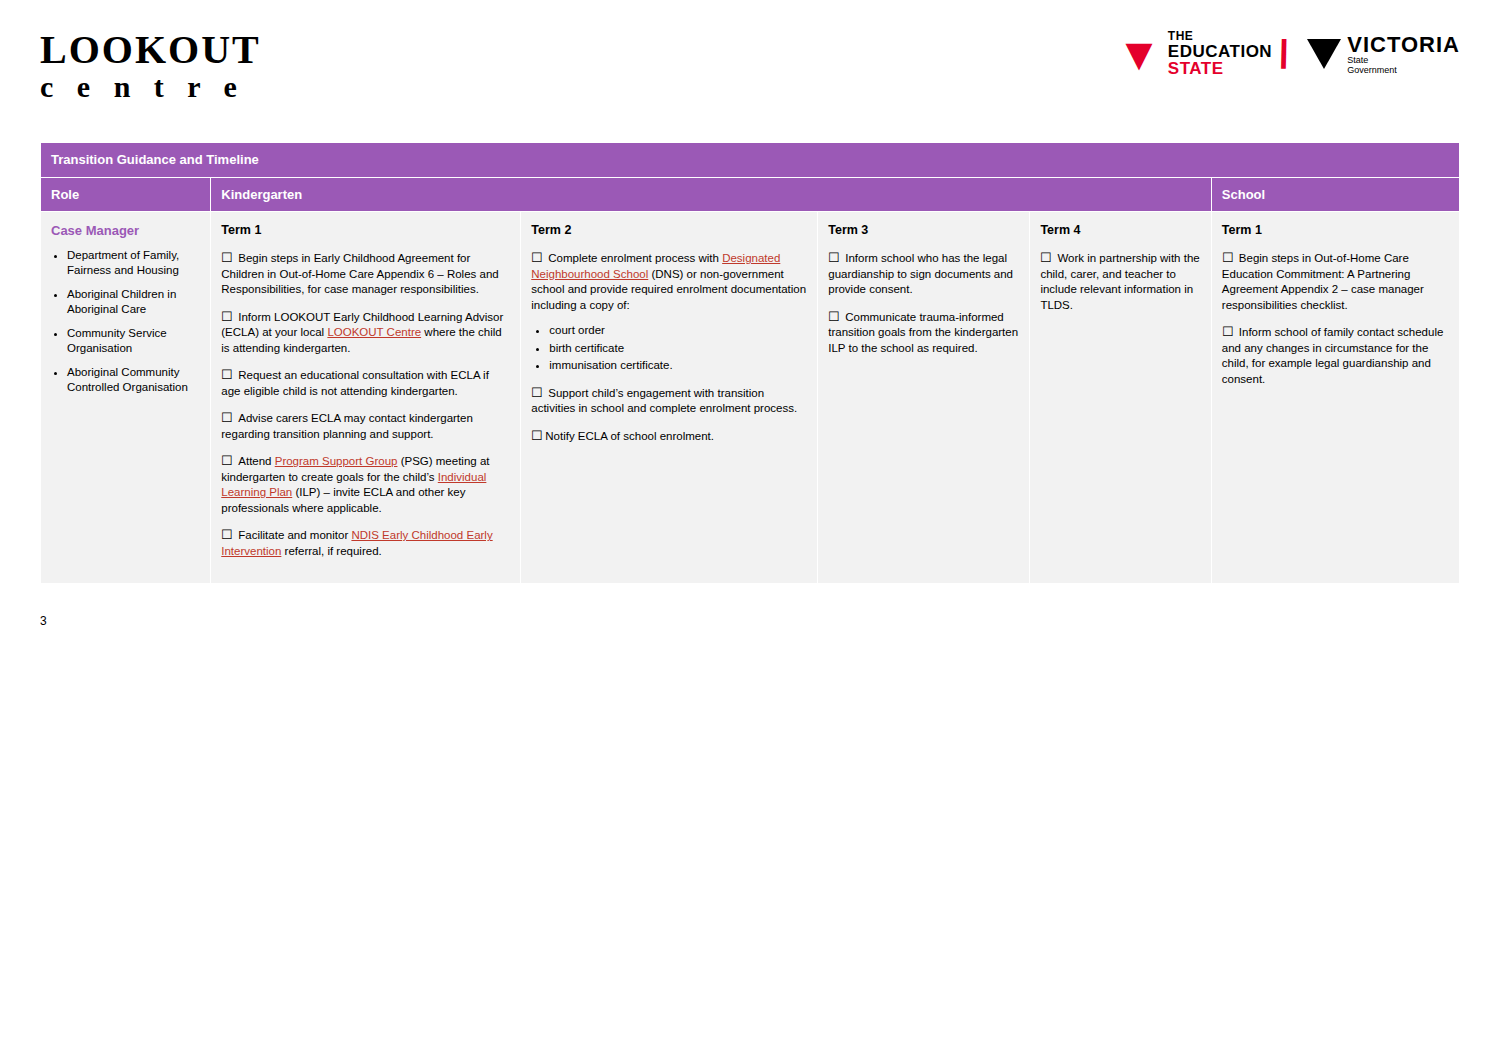LOOKOUT c e n t r e
▼ THE EDUCATION STATE \
VICTORIA State
Government
| Transition Guidance and Timeline |
| Role | Kindergarten | School |
| Case Manager Department of Family, Fairness and Housing Aboriginal Children in Aboriginal Care Community Service Organisation Aboriginal Community Controlled Organisation | Term 1 Begin steps in Early Childhood Agreement for Children in Out-of-Home Care Appendix 6 – Roles and Responsibilities, for case manager responsibilities. Inform LOOKOUT Early Childhood Learning Advisor (ECLA) at your local LOOKOUT Centre where the child is attending kindergarten. Request an educational consultation with ECLA if age eligible child is not attending kindergarten. Advise carers ECLA may contact kindergarten regarding transition planning and support. Attend Program Support Group (PSG) meeting at kindergarten to create goals for the child’s Individual Learning Plan (ILP) – invite ECLA and other key professionals where applicable. Facilitate and monitor NDIS Early Childhood Early Intervention referral, if required. | Term 2 Complete enrolment process with Designated Neighbourhood School (DNS) or non-government school and provide required enrolment documentation including a copy of: court order birth certificate immunisation certificate. Support child’s engagement with transition activities in school and complete enrolment process. Notify ECLA of school enrolment. | Term 3 Inform school who has the legal guardianship to sign documents and provide consent. Communicate trauma-informed transition goals from the kindergarten ILP to the school as required. | Term 4 Work in partnership with the child, carer, and teacher to include relevant information in TLDS. | Term 1 Begin steps in Out-of-Home Care Education Commitment: A Partnering Agreement Appendix 2 – case manager responsibilities checklist. Inform school of family contact schedule and any changes in circumstance for the child, for example legal guardianship and consent. |
3